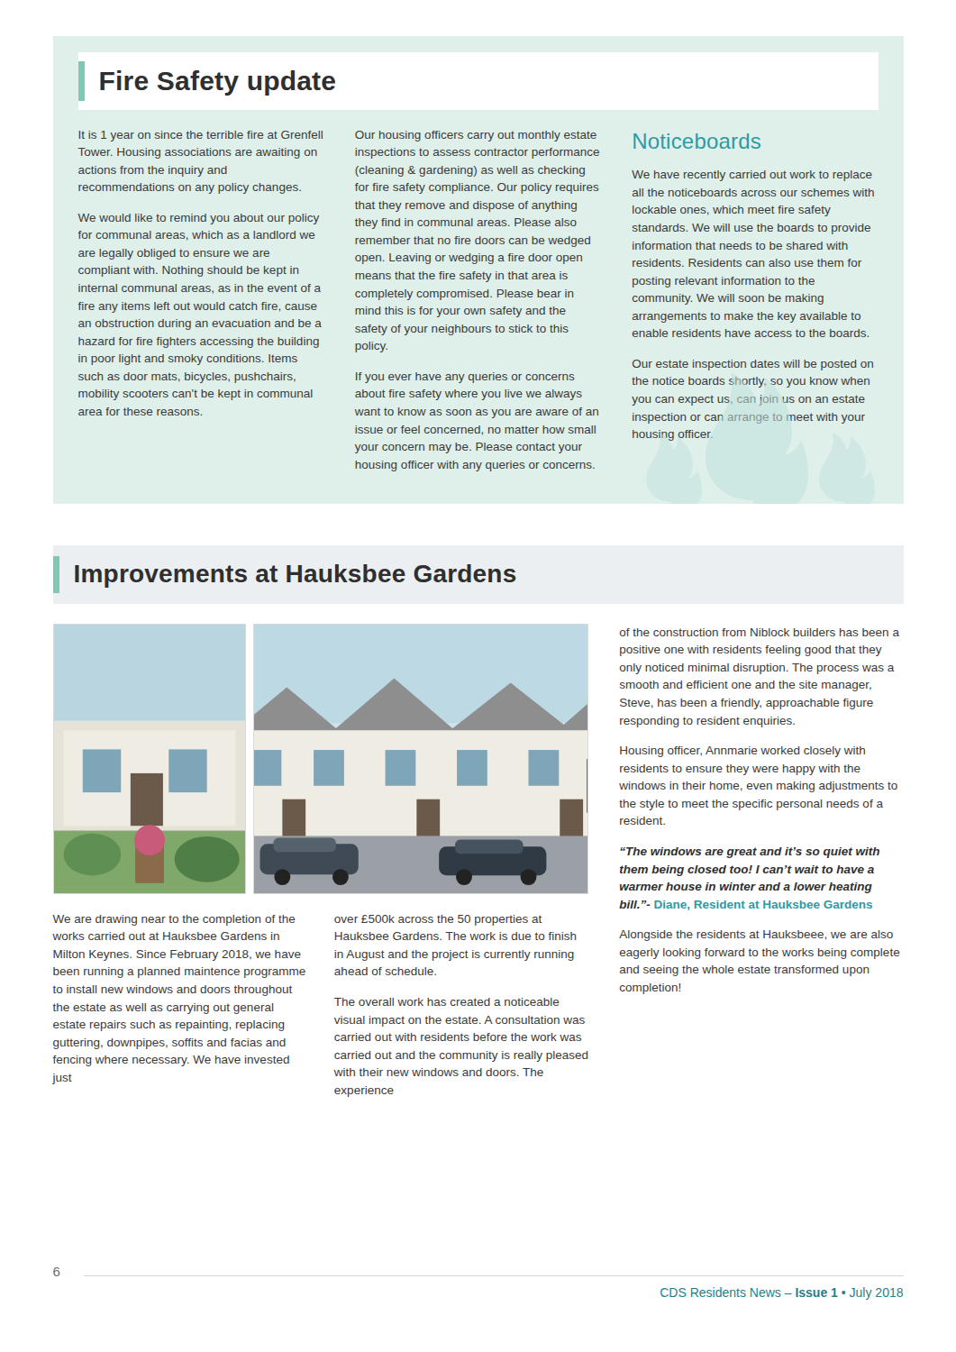Fire Safety update
It is 1 year on since the terrible fire at Grenfell Tower. Housing associations are awaiting on actions from the inquiry and recommendations on any policy changes.
We would like to remind you about our policy for communal areas, which as a landlord we are legally obliged to ensure we are compliant with. Nothing should be kept in internal communal areas, as in the event of a fire any items left out would catch fire, cause an obstruction during an evacuation and be a hazard for fire fighters accessing the building in poor light and smoky conditions. Items such as door mats, bicycles, pushchairs, mobility scooters can't be kept in communal area for these reasons.
Our housing officers carry out monthly estate inspections to assess contractor performance (cleaning & gardening) as well as checking for fire safety compliance. Our policy requires that they remove and dispose of anything they find in communal areas. Please also remember that no fire doors can be wedged open. Leaving or wedging a fire door open means that the fire safety in that area is completely compromised. Please bear in mind this is for your own safety and the safety of your neighbours to stick to this policy.
If you ever have any queries or concerns about fire safety where you live we always want to know as soon as you are aware of an issue or feel concerned, no matter how small your concern may be. Please contact your housing officer with any queries or concerns.
Noticeboards
We have recently carried out work to replace all the noticeboards across our schemes with lockable ones, which meet fire safety standards. We will use the boards to provide information that needs to be shared with residents. Residents can also use them for posting relevant information to the community. We will soon be making arrangements to make the key available to enable residents have access to the boards.
Our estate inspection dates will be posted on the notice boards shortly, so you know when you can expect us, can join us on an estate inspection or can arrange to meet with your housing officer.
Improvements at Hauksbee Gardens
We are drawing near to the completion of the works carried out at Hauksbee Gardens in Milton Keynes. Since February 2018, we have been running a planned maintence programme to install new windows and doors throughout the estate as well as carrying out general estate repairs such as repainting, replacing guttering, downpipes, soffits and facias and fencing where necessary. We have invested just
over £500k across the 50 properties at Hauksbee Gardens. The work is due to finish in August and the project is currently running ahead of schedule.
The overall work has created a noticeable visual impact on the estate. A consultation was carried out with residents before the work was carried out and the community is really pleased with their new windows and doors. The experience
of the construction from Niblock builders has been a positive one with residents feeling good that they only noticed minimal disruption. The process was a smooth and efficient one and the site manager, Steve, has been a friendly, approachable figure responding to resident enquiries.
Housing officer, Annmarie worked closely with residents to ensure they were happy with the windows in their home, even making adjustments to the style to meet the specific personal needs of a resident.
“The windows are great and it’s so quiet with them being closed too! I can’t wait to have a warmer house in winter and a lower heating bill.”- Diane, Resident at Hauksbee Gardens
Alongside the residents at Hauksbeee, we are also eagerly looking forward to the works being complete and seeing the whole estate transformed upon completion!
6
CDS Residents News – Issue 1 • July 2018